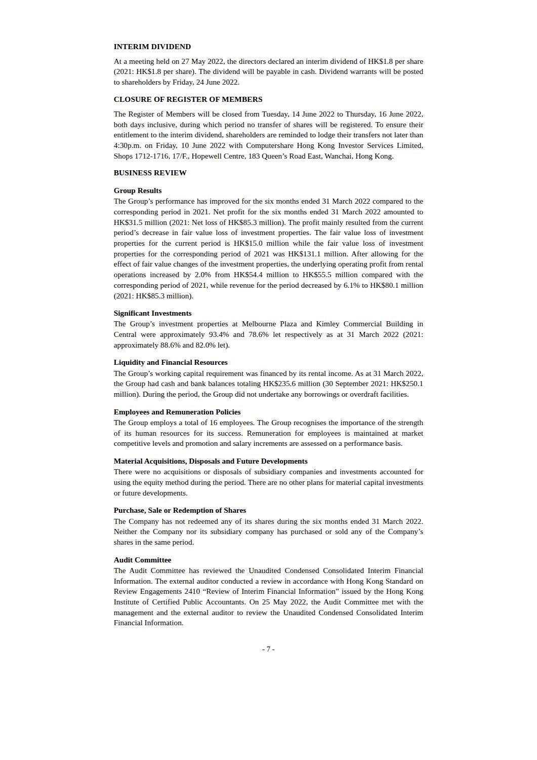INTERIM DIVIDEND
At a meeting held on 27 May 2022, the directors declared an interim dividend of HK$1.8 per share (2021: HK$1.8 per share). The dividend will be payable in cash. Dividend warrants will be posted to shareholders by Friday, 24 June 2022.
CLOSURE OF REGISTER OF MEMBERS
The Register of Members will be closed from Tuesday, 14 June 2022 to Thursday, 16 June 2022, both days inclusive, during which period no transfer of shares will be registered. To ensure their entitlement to the interim dividend, shareholders are reminded to lodge their transfers not later than 4:30p.m. on Friday, 10 June 2022 with Computershare Hong Kong Investor Services Limited, Shops 1712-1716, 17/F., Hopewell Centre, 183 Queen’s Road East, Wanchai, Hong Kong.
BUSINESS REVIEW
Group Results
The Group’s performance has improved for the six months ended 31 March 2022 compared to the corresponding period in 2021. Net profit for the six months ended 31 March 2022 amounted to HK$31.5 million (2021: Net loss of HK$85.3 million). The profit mainly resulted from the current period’s decrease in fair value loss of investment properties. The fair value loss of investment properties for the current period is HK$15.0 million while the fair value loss of investment properties for the corresponding period of 2021 was HK$131.1 million. After allowing for the effect of fair value changes of the investment properties, the underlying operating profit from rental operations increased by 2.0% from HK$54.4 million to HK$55.5 million compared with the corresponding period of 2021, while revenue for the period decreased by 6.1% to HK$80.1 million (2021: HK$85.3 million).
Significant Investments
The Group’s investment properties at Melbourne Plaza and Kimley Commercial Building in Central were approximately 93.4% and 78.6% let respectively as at 31 March 2022 (2021: approximately 88.6% and 82.0% let).
Liquidity and Financial Resources
The Group’s working capital requirement was financed by its rental income. As at 31 March 2022, the Group had cash and bank balances totaling HK$235.6 million (30 September 2021: HK$250.1 million). During the period, the Group did not undertake any borrowings or overdraft facilities.
Employees and Remuneration Policies
The Group employs a total of 16 employees. The Group recognises the importance of the strength of its human resources for its success. Remuneration for employees is maintained at market competitive levels and promotion and salary increments are assessed on a performance basis.
Material Acquisitions, Disposals and Future Developments
There were no acquisitions or disposals of subsidiary companies and investments accounted for using the equity method during the period. There are no other plans for material capital investments or future developments.
Purchase, Sale or Redemption of Shares
The Company has not redeemed any of its shares during the six months ended 31 March 2022. Neither the Company nor its subsidiary company has purchased or sold any of the Company’s shares in the same period.
Audit Committee
The Audit Committee has reviewed the Unaudited Condensed Consolidated Interim Financial Information. The external auditor conducted a review in accordance with Hong Kong Standard on Review Engagements 2410 “Review of Interim Financial Information” issued by the Hong Kong Institute of Certified Public Accountants. On 25 May 2022, the Audit Committee met with the management and the external auditor to review the Unaudited Condensed Consolidated Interim Financial Information.
- 7 -